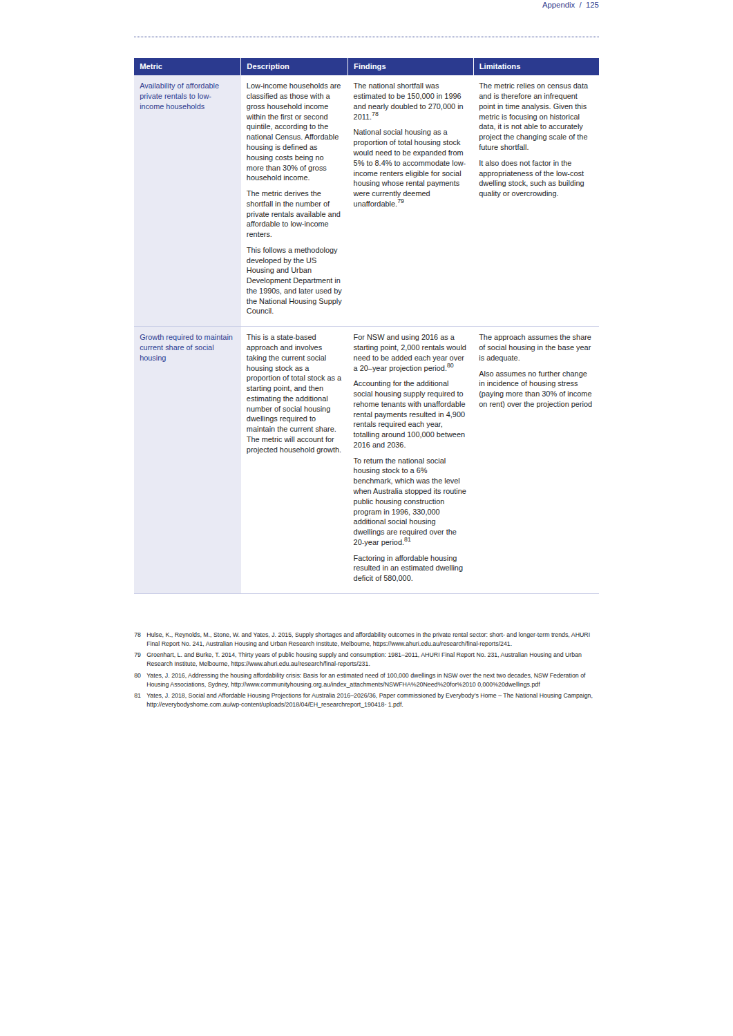Appendix / 125
| Metric | Description | Findings | Limitations |
| --- | --- | --- | --- |
| Availability of affordable private rentals to low-income households | Low-income households are classified as those with a gross household income within the first or second quintile, according to the national Census. Affordable housing is defined as housing costs being no more than 30% of gross household income. The metric derives the shortfall in the number of private rentals available and affordable to low-income renters. This follows a methodology developed by the US Housing and Urban Development Department in the 1990s, and later used by the National Housing Supply Council. | The national shortfall was estimated to be 150,000 in 1996 and nearly doubled to 270,000 in 2011. 78 National social housing as a proportion of total housing stock would need to be expanded from 5% to 8.4% to accommodate low-income renters eligible for social housing whose rental payments were currently deemed unaffordable. 79 | The metric relies on census data and is therefore an infrequent point in time analysis. Given this metric is focusing on historical data, it is not able to accurately project the changing scale of the future shortfall. It also does not factor in the appropriateness of the low-cost dwelling stock, such as building quality or overcrowding. |
| Growth required to maintain current share of social housing | This is a state-based approach and involves taking the current social housing stock as a proportion of total stock as a starting point, and then estimating the additional number of social housing dwellings required to maintain the current share. The metric will account for projected household growth. | For NSW and using 2016 as a starting point, 2,000 rentals would need to be added each year over a 20–year projection period. 80 Accounting for the additional social housing supply required to rehome tenants with unaffordable rental payments resulted in 4,900 rentals required each year, totalling around 100,000 between 2016 and 2036. To return the national social housing stock to a 6% benchmark, which was the level when Australia stopped its routine public housing construction program in 1996, 330,000 additional social housing dwellings are required over the 20-year period. 81 Factoring in affordable housing resulted in an estimated dwelling deficit of 580,000. | The approach assumes the share of social housing in the base year is adequate. Also assumes no further change in incidence of housing stress (paying more than 30% of income on rent) over the projection period |
78
Hulse, K., Reynolds, M., Stone, W. and Yates, J. 2015, Supply shortages and affordability outcomes in the private rental sector: short- and longer-term trends, AHURI Final Report No. 241, Australian Housing and Urban Research Institute, Melbourne, https://www.ahuri.edu.au/research/final-reports/241.
79
Groenhart, L. and Burke, T. 2014, Thirty years of public housing supply and consumption: 1981–2011, AHURI Final Report No. 231, Australian Housing and Urban Research Institute, Melbourne, https://www.ahuri.edu.au/research/final-reports/231.
80
Yates, J. 2016, Addressing the housing affordability crisis: Basis for an estimated need of 100,000 dwellings in NSW over the next two decades, NSW Federation of Housing Associations, Sydney, http://www.communityhousing.org.au/index_attachments/NSWFHA%20Need%20for%2010 0,000%20dwellings.pdf
81
Yates, J. 2018, Social and Affordable Housing Projections for Australia 2016–2026/36, Paper commissioned by Everybody’s Home – The National Housing Campaign, http://everybodyshome.com.au/wp-content/uploads/2018/04/EH_researchreport_190418- 1.pdf.